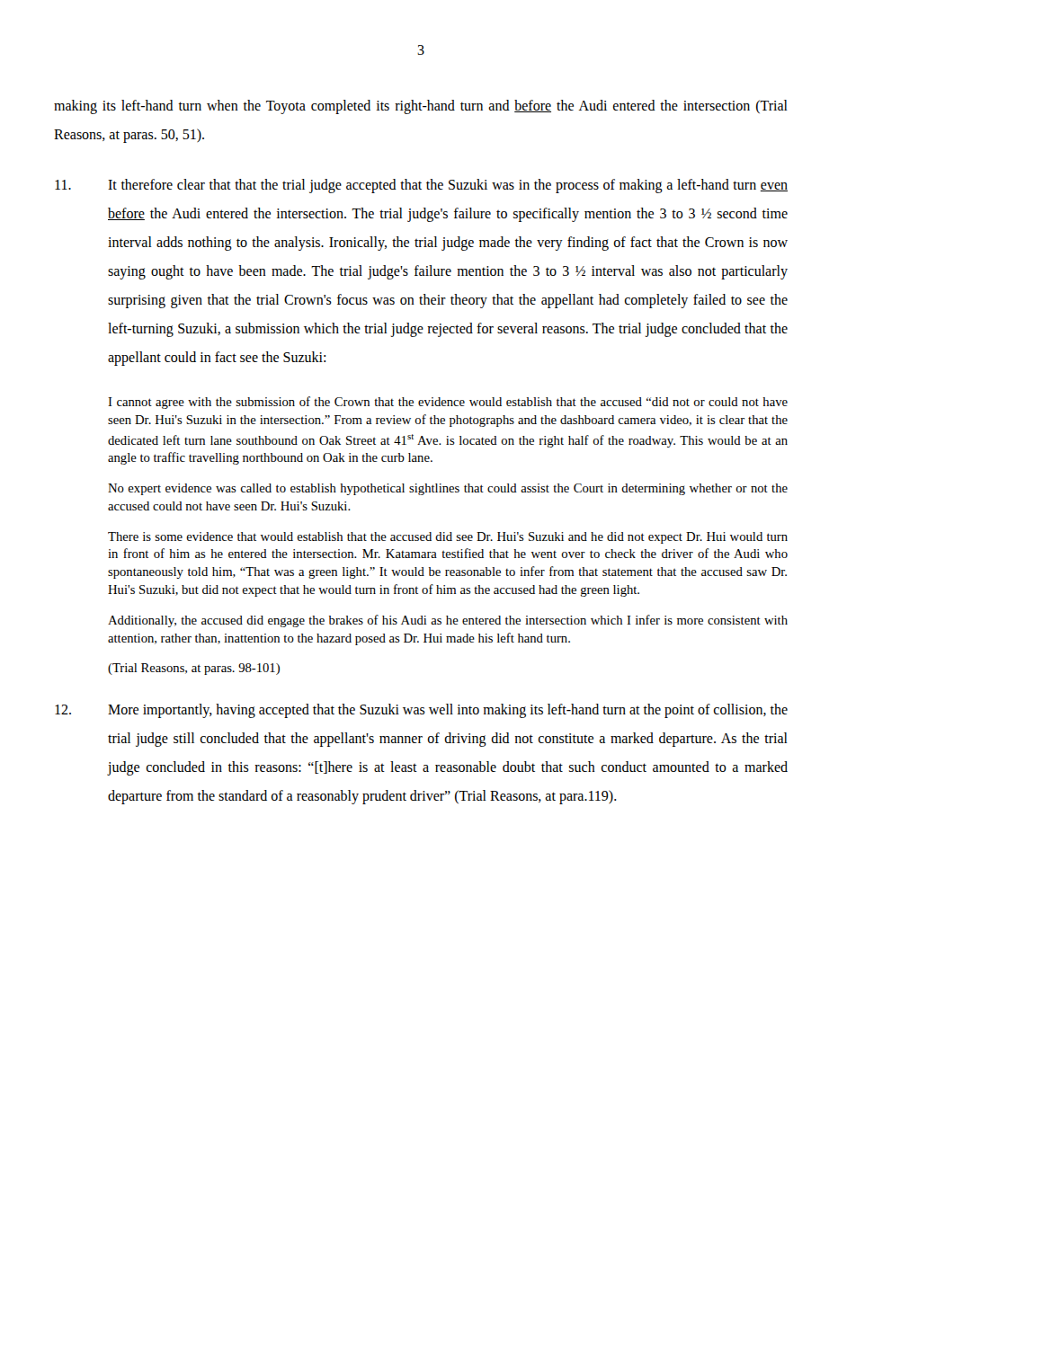3
making its left-hand turn when the Toyota completed its right-hand turn and before the Audi entered the intersection (Trial Reasons, at paras. 50, 51).
11.
It therefore clear that that the trial judge accepted that the Suzuki was in the process of making a left-hand turn even before the Audi entered the intersection. The trial judge's failure to specifically mention the 3 to 3 ½ second time interval adds nothing to the analysis. Ironically, the trial judge made the very finding of fact that the Crown is now saying ought to have been made. The trial judge's failure mention the 3 to 3 ½ interval was also not particularly surprising given that the trial Crown's focus was on their theory that the appellant had completely failed to see the left-turning Suzuki, a submission which the trial judge rejected for several reasons. The trial judge concluded that the appellant could in fact see the Suzuki:
I cannot agree with the submission of the Crown that the evidence would establish that the accused “did not or could not have seen Dr. Hui's Suzuki in the intersection.” From a review of the photographs and the dashboard camera video, it is clear that the dedicated left turn lane southbound on Oak Street at 41st Ave. is located on the right half of the roadway. This would be at an angle to traffic travelling northbound on Oak in the curb lane.
No expert evidence was called to establish hypothetical sightlines that could assist the Court in determining whether or not the accused could not have seen Dr. Hui's Suzuki.
There is some evidence that would establish that the accused did see Dr. Hui's Suzuki and he did not expect Dr. Hui would turn in front of him as he entered the intersection. Mr. Katamara testified that he went over to check the driver of the Audi who spontaneously told him, “That was a green light.” It would be reasonable to infer from that statement that the accused saw Dr. Hui's Suzuki, but did not expect that he would turn in front of him as the accused had the green light.
Additionally, the accused did engage the brakes of his Audi as he entered the intersection which I infer is more consistent with attention, rather than, inattention to the hazard posed as Dr. Hui made his left hand turn.
(Trial Reasons, at paras. 98-101)
12.
More importantly, having accepted that the Suzuki was well into making its left-hand turn at the point of collision, the trial judge still concluded that the appellant's manner of driving did not constitute a marked departure. As the trial judge concluded in this reasons: “[t]here is at least a reasonable doubt that such conduct amounted to a marked departure from the standard of a reasonably prudent driver” (Trial Reasons, at para.119).